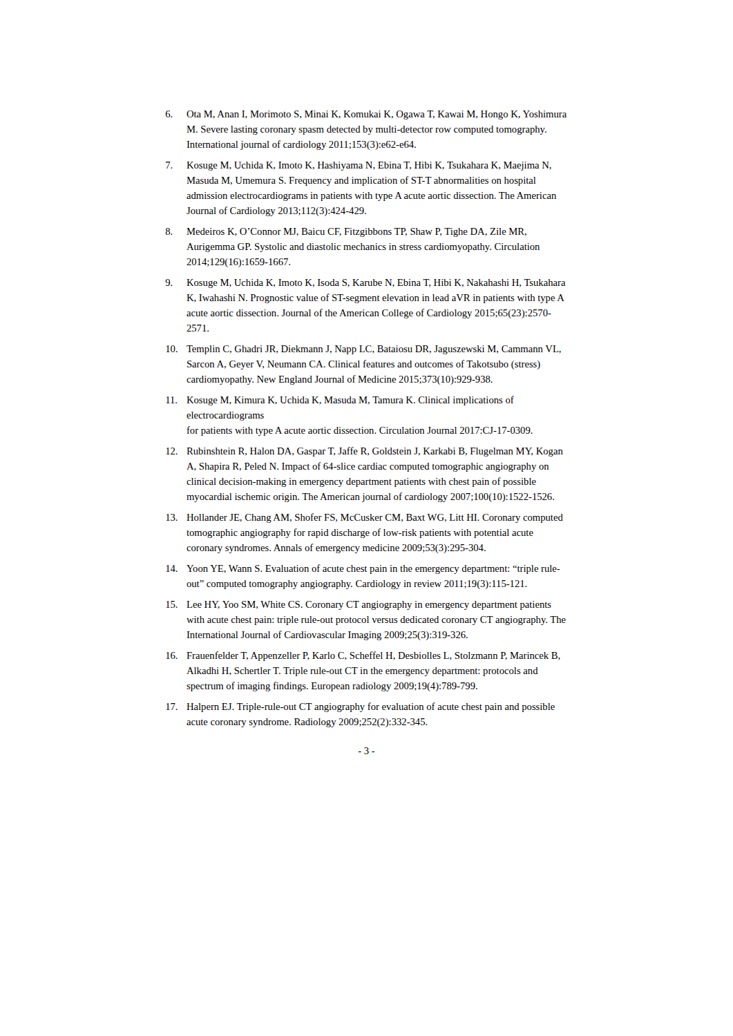Ota M, Anan I, Morimoto S, Minai K, Komukai K, Ogawa T, Kawai M, Hongo K, Yoshimura M. Severe lasting coronary spasm detected by multi-detector row computed tomography. International journal of cardiology 2011;153(3):e62-e64.
Kosuge M, Uchida K, Imoto K, Hashiyama N, Ebina T, Hibi K, Tsukahara K, Maejima N, Masuda M, Umemura S. Frequency and implication of ST-T abnormalities on hospital admission electrocardiograms in patients with type A acute aortic dissection. The American Journal of Cardiology 2013;112(3):424-429.
Medeiros K, O’Connor MJ, Baicu CF, Fitzgibbons TP, Shaw P, Tighe DA, Zile MR, Aurigemma GP. Systolic and diastolic mechanics in stress cardiomyopathy. Circulation 2014;129(16):1659-1667.
Kosuge M, Uchida K, Imoto K, Isoda S, Karube N, Ebina T, Hibi K, Nakahashi H, Tsukahara K, Iwahashi N. Prognostic value of ST-segment elevation in lead aVR in patients with type A acute aortic dissection. Journal of the American College of Cardiology 2015;65(23):2570-2571.
Templin C, Ghadri JR, Diekmann J, Napp LC, Bataiosu DR, Jaguszewski M, Cammann VL, Sarcon A, Geyer V, Neumann CA. Clinical features and outcomes of Takotsubo (stress) cardiomyopathy. New England Journal of Medicine 2015;373(10):929-938.
Kosuge M, Kimura K, Uchida K, Masuda M, Tamura K. Clinical implications of electrocardiograms
for patients with type A acute aortic dissection. Circulation Journal 2017:CJ-17-0309.
Rubinshtein R, Halon DA, Gaspar T, Jaffe R, Goldstein J, Karkabi B, Flugelman MY, Kogan A, Shapira R, Peled N. Impact of 64-slice cardiac computed tomographic angiography on clinical decision-making in emergency department patients with chest pain of possible myocardial ischemic origin. The American journal of cardiology 2007;100(10):1522-1526.
Hollander JE, Chang AM, Shofer FS, McCusker CM, Baxt WG, Litt HI. Coronary computed tomographic angiography for rapid discharge of low-risk patients with potential acute coronary syndromes. Annals of emergency medicine 2009;53(3):295-304.
Yoon YE, Wann S. Evaluation of acute chest pain in the emergency department: “triple rule-out” computed tomography angiography. Cardiology in review 2011;19(3):115-121.
Lee HY, Yoo SM, White CS. Coronary CT angiography in emergency department patients with acute chest pain: triple rule-out protocol versus dedicated coronary CT angiography. The International Journal of Cardiovascular Imaging 2009;25(3):319-326.
Frauenfelder T, Appenzeller P, Karlo C, Scheffel H, Desbiolles L, Stolzmann P, Marincek B, Alkadhi H, Schertler T. Triple rule-out CT in the emergency department: protocols and spectrum of imaging findings. European radiology 2009;19(4):789-799.
Halpern EJ. Triple-rule-out CT angiography for evaluation of acute chest pain and possible acute coronary syndrome. Radiology 2009;252(2):332-345.
- 3 -